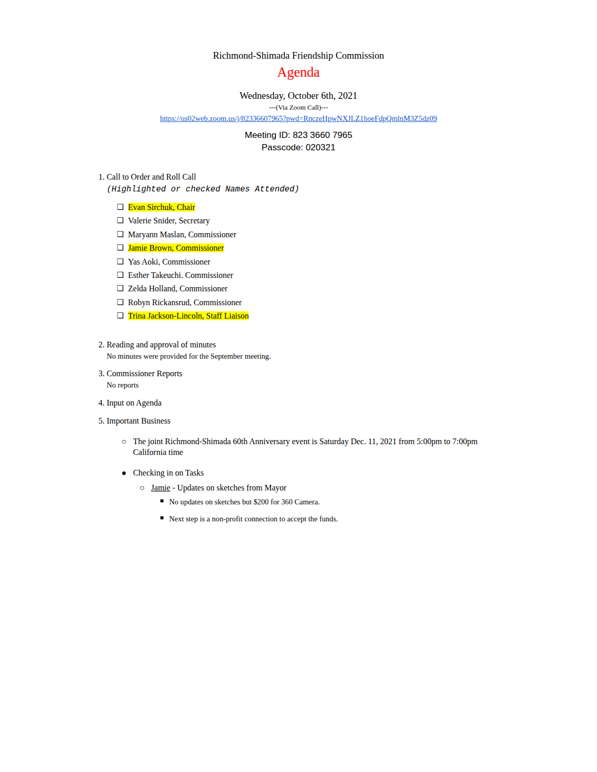Richmond-Shimada Friendship Commission
Agenda
Wednesday, October 6th, 2021
---(Via Zoom Call)---
https://us02web.zoom.us/j/82336607965?pwd=RnczeHpwNXJLZ1hoeFdpQmlnM3Z5dz09
Meeting ID: 823 3660 7965
Passcode: 020321
Call to Order and Roll Call
(Highlighted or checked Names Attended)
Evan Sirchuk, Chair
Valerie Snider, Secretary
Maryann Maslan, Commissioner
Jamie Brown, Commissioner
Yas Aoki, Commissioner
Esther Takeuchi. Commissioner
Zelda Holland, Commissioner
Robyn Rickansrud, Commissioner
Trina Jackson-Lincoln, Staff Liaison
Reading and approval of minutes
No minutes were provided for the September meeting.
Commissioner Reports
No reports
Input on Agenda
Important Business
The joint Richmond-Shimada 60th Anniversary event is Saturday Dec. 11, 2021 from 5:00pm to 7:00pm California time
Checking in on Tasks
Jamie - Updates on sketches from Mayor
No updates on sketches but $200 for 360 Camera.
Next step is a non-profit connection to accept the funds.